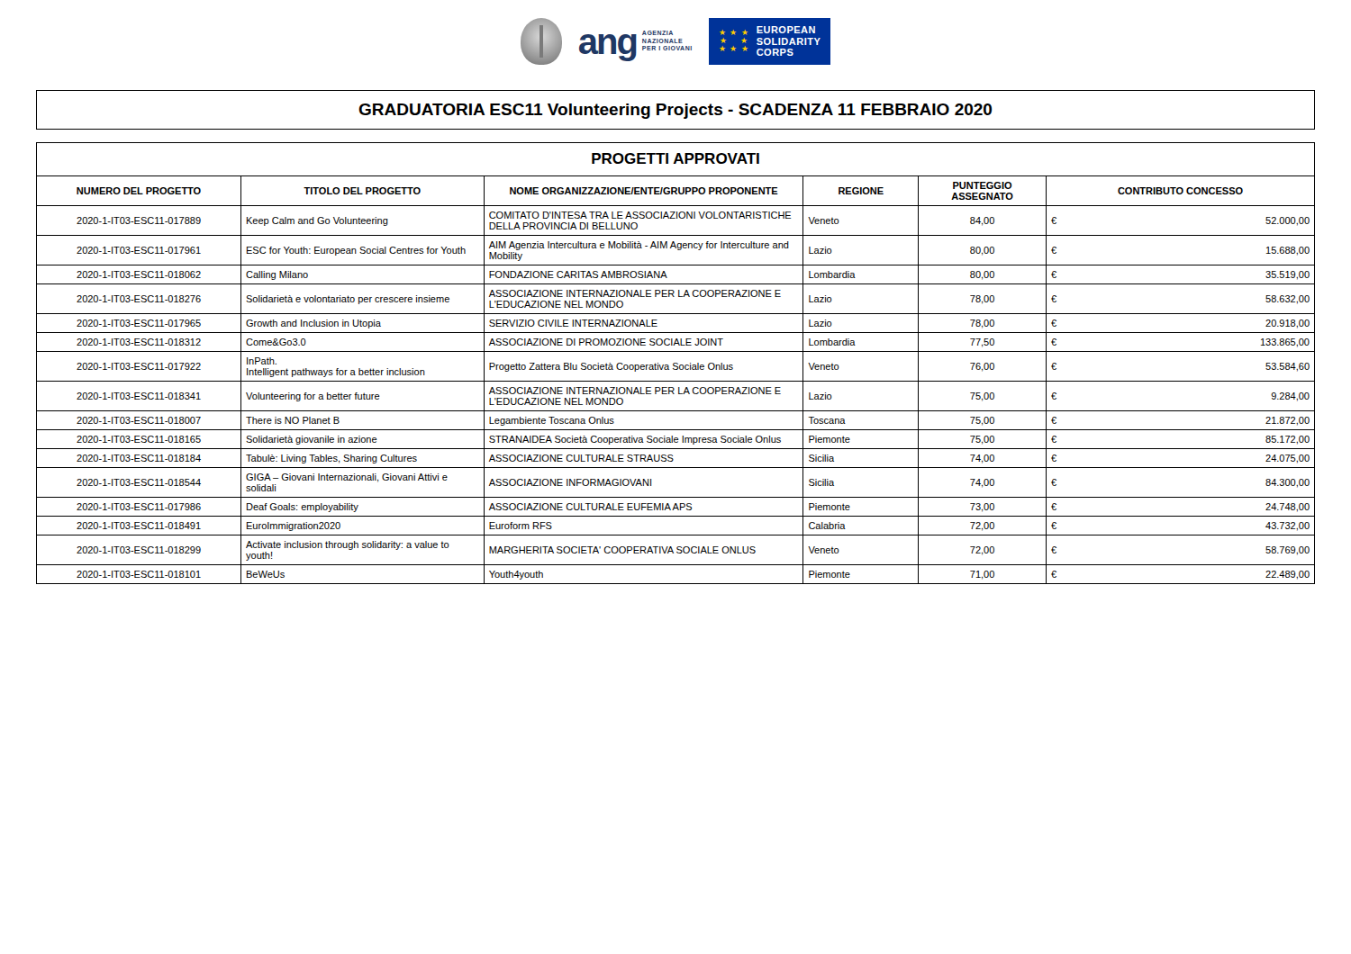ang
AGENZIA
NAZIONALE
PER I GIOVANI
★ ★ ★
★ ★
★ ★ ★
EUROPEAN SOLIDARITY CORPS
GRADUATORIA ESC11 Volunteering Projects - SCADENZA 11 FEBBRAIO 2020
PROGETTI APPROVATI
| NUMERO DEL PROGETTO | TITOLO DEL PROGETTO | NOME ORGANIZZAZIONE/ENTE/GRUPPO PROPONENTE | REGIONE | PUNTEGGIO ASSEGNATO | CONTRIBUTO CONCESSO |
| --- | --- | --- | --- | --- | --- |
| 2020-1-IT03-ESC11-017889 | Keep Calm and Go Volunteering | COMITATO D'INTESA TRA LE ASSOCIAZIONI VOLONTARISTICHE DELLA PROVINCIA DI BELLUNO | Veneto | 84,00 | € 52.000,00 |
| 2020-1-IT03-ESC11-017961 | ESC for Youth: European Social Centres for Youth | AIM Agenzia Intercultura e Mobilità - AIM Agency for Interculture and Mobility | Lazio | 80,00 | € 15.688,00 |
| 2020-1-IT03-ESC11-018062 | Calling Milano | FONDAZIONE CARITAS AMBROSIANA | Lombardia | 80,00 | € 35.519,00 |
| 2020-1-IT03-ESC11-018276 | Solidarietà e volontariato per crescere insieme | ASSOCIAZIONE INTERNAZIONALE PER LA COOPERAZIONE E L'EDUCAZIONE NEL MONDO | Lazio | 78,00 | € 58.632,00 |
| 2020-1-IT03-ESC11-017965 | Growth and Inclusion in Utopia | SERVIZIO CIVILE INTERNAZIONALE | Lazio | 78,00 | € 20.918,00 |
| 2020-1-IT03-ESC11-018312 | Come&Go3.0 | ASSOCIAZIONE DI PROMOZIONE SOCIALE JOINT | Lombardia | 77,50 | € 133.865,00 |
| 2020-1-IT03-ESC11-017922 | InPath. Intelligent pathways for a better inclusion | Progetto Zattera Blu Società Cooperativa Sociale Onlus | Veneto | 76,00 | € 53.584,60 |
| 2020-1-IT03-ESC11-018341 | Volunteering for a better future | ASSOCIAZIONE INTERNAZIONALE PER LA COOPERAZIONE E L'EDUCAZIONE NEL MONDO | Lazio | 75,00 | € 9.284,00 |
| 2020-1-IT03-ESC11-018007 | There is NO Planet B | Legambiente Toscana Onlus | Toscana | 75,00 | € 21.872,00 |
| 2020-1-IT03-ESC11-018165 | Solidarietà giovanile in azione | STRANAIDEA Società Cooperativa Sociale Impresa Sociale Onlus | Piemonte | 75,00 | € 85.172,00 |
| 2020-1-IT03-ESC11-018184 | Tabulè: Living Tables, Sharing Cultures | ASSOCIAZIONE CULTURALE STRAUSS | Sicilia | 74,00 | € 24.075,00 |
| 2020-1-IT03-ESC11-018544 | GIGA – Giovani Internazionali, Giovani Attivi e solidali | ASSOCIAZIONE INFORMAGIOVANI | Sicilia | 74,00 | € 84.300,00 |
| 2020-1-IT03-ESC11-017986 | Deaf Goals: employability | ASSOCIAZIONE CULTURALE EUFEMIA APS | Piemonte | 73,00 | € 24.748,00 |
| 2020-1-IT03-ESC11-018491 | EuroImmigration2020 | Euroform RFS | Calabria | 72,00 | € 43.732,00 |
| 2020-1-IT03-ESC11-018299 | Activate inclusion through solidarity: a value to youth! | MARGHERITA SOCIETA' COOPERATIVA SOCIALE ONLUS | Veneto | 72,00 | € 58.769,00 |
| 2020-1-IT03-ESC11-018101 | BeWeUs | Youth4youth | Piemonte | 71,00 | € 22.489,00 |